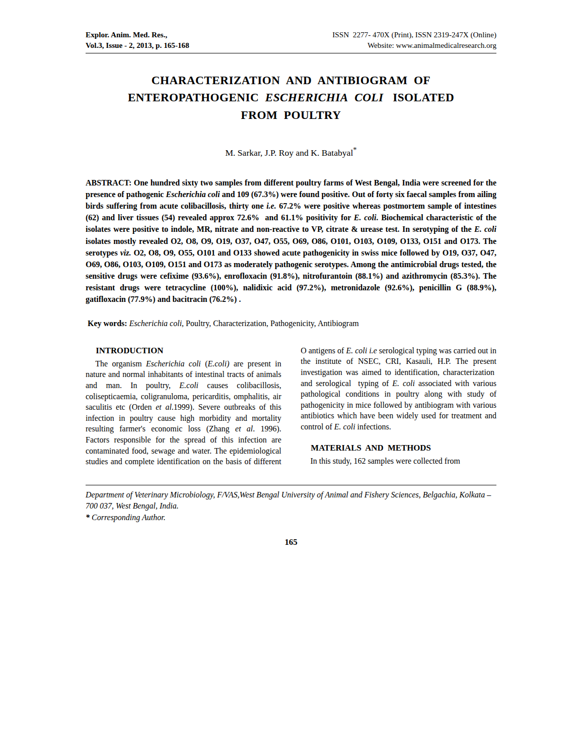Explor. Anim. Med. Res.,
Vol.3, Issue - 2, 2013, p. 165-168
ISSN 2277- 470X (Print), ISSN 2319-247X (Online)
Website: www.animalmedicalresearch.org
CHARACTERIZATION AND ANTIBIOGRAM OF
ENTEROPATHOGENIC ESCHERICHIA COLI ISOLATED
FROM POULTRY
M. Sarkar, J.P. Roy and K. Batabyal*
ABSTRACT: One hundred sixty two samples from different poultry farms of West Bengal, India were screened for the presence of pathogenic Escherichia coli and 109 (67.3%) were found positive. Out of forty six faecal samples from ailing birds suffering from acute colibacillosis, thirty one i.e. 67.2% were positive whereas postmortem sample of intestines (62) and liver tissues (54) revealed approx 72.6% and 61.1% positivity for E. coli. Biochemical characteristic of the isolates were positive to indole, MR, nitrate and non-reactive to VP, citrate & urease test. In serotyping of the E. coli isolates mostly revealed O2, O8, O9, O19, O37, O47, O55, O69, O86, O101, O103, O109, O133, O151 and O173. The serotypes viz. O2, O8, O9, O55, O101 and O133 showed acute pathogenicity in swiss mice followed by O19, O37, O47, O69, O86, O103, O109, O151 and O173 as moderately pathogenic serotypes. Among the antimicrobial drugs tested, the sensitive drugs were cefixime (93.6%), enrofloxacin (91.8%), nitrofurantoin (88.1%) and azithromycin (85.3%). The resistant drugs were tetracycline (100%), nalidixic acid (97.2%), metronidazole (92.6%), penicillin G (88.9%), gatifloxacin (77.9%) and bacitracin (76.2%) .
Key words: Escherichia coli, Poultry, Characterization, Pathogenicity, Antibiogram
INTRODUCTION
The organism Escherichia coli (E.coli) are present in nature and normal inhabitants of intestinal tracts of animals and man. In poultry, E.coli causes colibacillosis, colisepticaemia, coligranuloma, pericarditis, omphalitis, air saculitis etc (Orden et al.1999). Severe outbreaks of this infection in poultry cause high morbidity and mortality resulting farmer's economic loss (Zhang et al. 1996). Factors responsible for the spread of this infection are contaminated food, sewage and water. The epidemiological studies and complete identification on the basis of different O antigens of E. coli i.e serological typing was carried out in the institute of NSEC, CRI, Kasauli, H.P. The present investigation was aimed to identification, characterization and serological typing of E. coli associated with various pathological conditions in poultry along with study of pathogenicity in mice followed by antibiogram with various antibiotics which have been widely used for treatment and control of E. coli infections.
MATERIALS AND METHODS
In this study, 162 samples were collected from
Department of Veterinary Microbiology, F/VAS,West Bengal University of Animal and Fishery Sciences, Belgachia, Kolkata – 700 037, West Bengal, India.
* Corresponding Author.
165